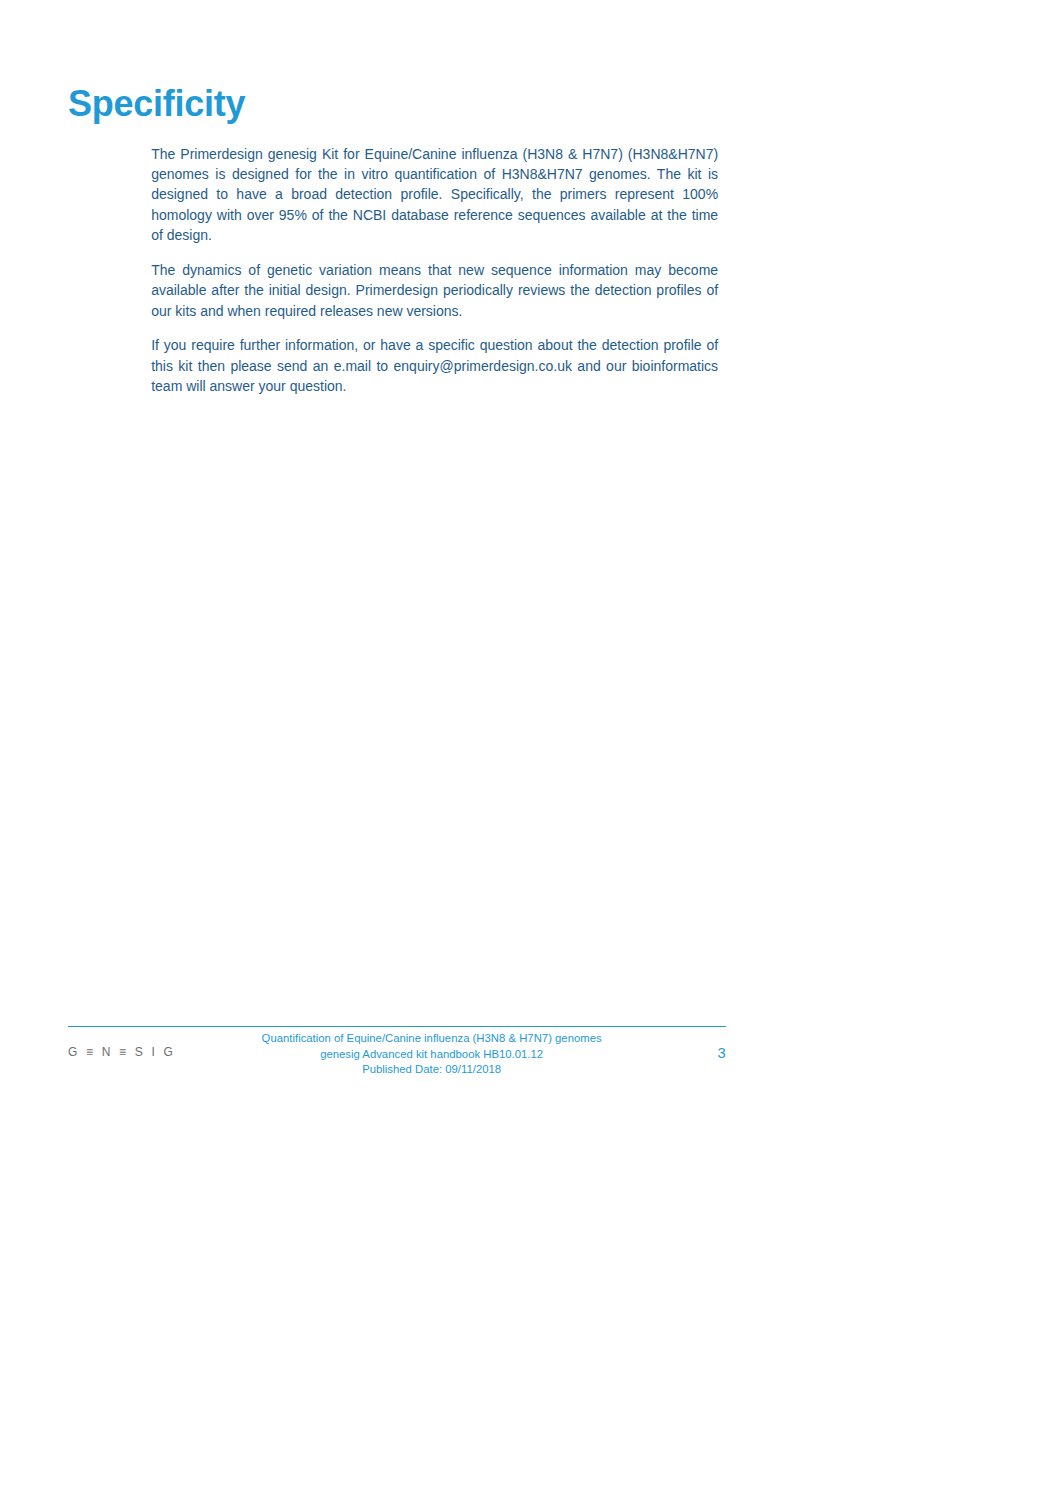Specificity
The Primerdesign genesig Kit for Equine/Canine influenza (H3N8 & H7N7) (H3N8&H7N7) genomes is designed for the in vitro quantification of H3N8&H7N7 genomes. The kit is designed to have a broad detection profile. Specifically, the primers represent 100% homology with over 95% of the NCBI database reference sequences available at the time of design.
The dynamics of genetic variation means that new sequence information may become available after the initial design. Primerdesign periodically reviews the detection profiles of our kits and when required releases new versions.
If you require further information, or have a specific question about the detection profile of this kit then please send an e.mail to enquiry@primerdesign.co.uk and our bioinformatics team will answer your question.
G ≡ N ≡ S I G
Quantification of Equine/Canine influenza (H3N8 & H7N7) genomes
genesig Advanced kit handbook HB10.01.12
Published Date: 09/11/2018
3